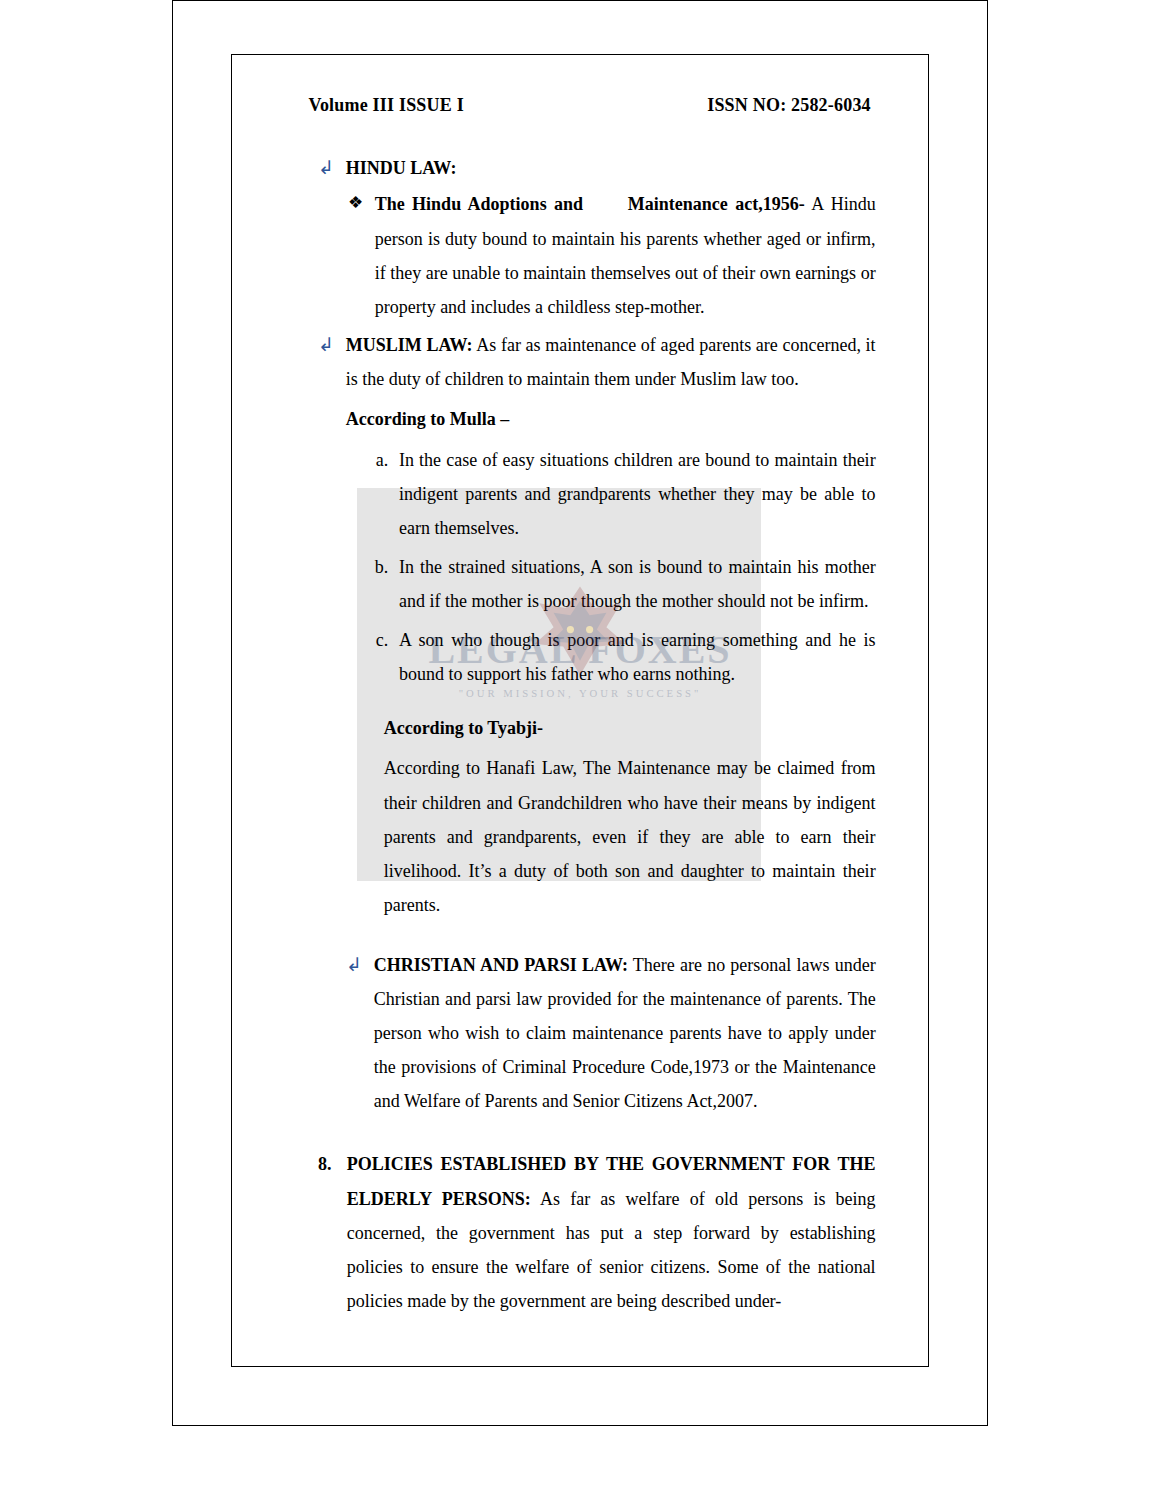Volume III ISSUE I ISSN NO: 2582-6034
LEGAL FOXES
"OUR MISSION, YOUR SUCCESS"
HINDU LAW:
The Hindu Adoptions and Maintenance act,1956- A Hindu person is duty bound to maintain his parents whether aged or infirm, if they are unable to maintain themselves out of their own earnings or property and includes a childless step-mother.
MUSLIM LAW: As far as maintenance of aged parents are concerned, it is the duty of children to maintain them under Muslim law too.
According to Mulla –
In the case of easy situations children are bound to maintain their indigent parents and grandparents whether they may be able to earn themselves.
In the strained situations, A son is bound to maintain his mother and if the mother is poor though the mother should not be infirm.
A son who though is poor and is earning something and he is bound to support his father who earns nothing.
According to Tyabji-
According to Hanafi Law, The Maintenance may be claimed from their children and Grandchildren who have their means by indigent parents and grandparents, even if they are able to earn their livelihood. It’s a duty of both son and daughter to maintain their parents.
CHRISTIAN AND PARSI LAW: There are no personal laws under Christian and parsi law provided for the maintenance of parents. The person who wish to claim maintenance parents have to apply under the provisions of Criminal Procedure Code,1973 or the Maintenance and Welfare of Parents and Senior Citizens Act,2007.
8.
POLICIES ESTABLISHED BY THE GOVERNMENT FOR THE ELDERLY PERSONS: As far as welfare of old persons is being concerned, the government has put a step forward by establishing policies to ensure the welfare of senior citizens. Some of the national policies made by the government are being described under-